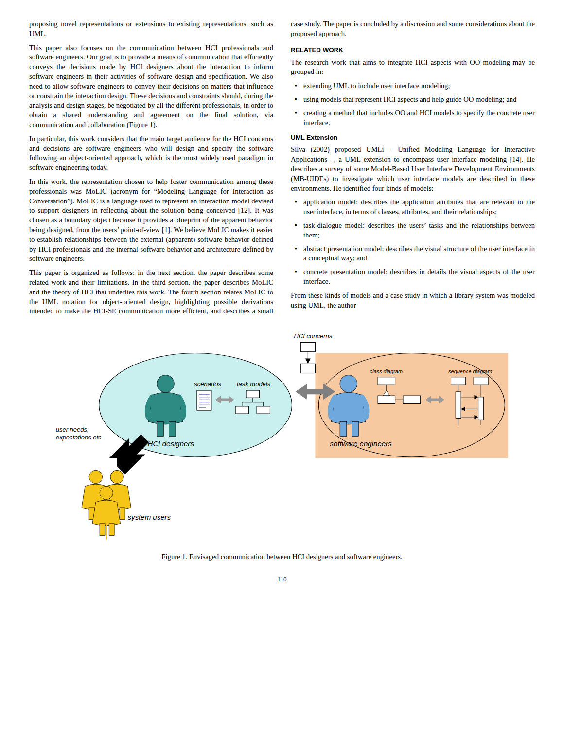proposing novel representations or extensions to existing representations, such as UML.
This paper also focuses on the communication between HCI professionals and software engineers. Our goal is to provide a means of communication that efficiently conveys the decisions made by HCI designers about the interaction to inform software engineers in their activities of software design and specification. We also need to allow software engineers to convey their decisions on matters that influence or constrain the interaction design. These decisions and constraints should, during the analysis and design stages, be negotiated by all the different professionals, in order to obtain a shared understanding and agreement on the final solution, via communication and collaboration (Figure 1).
In particular, this work considers that the main target audience for the HCI concerns and decisions are software engineers who will design and specify the software following an object-oriented approach, which is the most widely used paradigm in software engineering today.
In this work, the representation chosen to help foster communication among these professionals was MoLIC (acronym for “Modeling Language for Interaction as Conversation”). MoLIC is a language used to represent an interaction model devised to support designers in reflecting about the solution being conceived [12]. It was chosen as a boundary object because it provides a blueprint of the apparent behavior being designed, from the users’ point-of-view [1]. We believe MoLIC makes it easier to establish relationships between the external (apparent) software behavior defined by HCI professionals and the internal software behavior and architecture defined by software engineers.
This paper is organized as follows: in the next section, the paper describes some related work and their limitations. In the third section, the paper describes MoLIC and the theory of HCI that underlies this work. The fourth section relates MoLIC to the UML notation for object-oriented design, highlighting possible derivations intended to make the HCI-SE communication more efficient, and describes a small case study. The paper is concluded by a discussion and some considerations about the proposed approach.
Related Work
The research work that aims to integrate HCI aspects with OO modeling may be grouped in:
extending UML to include user interface modeling;
using models that represent HCI aspects and help guide OO modeling; and
creating a method that includes OO and HCI models to specify the concrete user interface.
UML Extension
Silva (2002) proposed UMLi – Unified Modeling Language for Interactive Applications –, a UML extension to encompass user interface modeling [14]. He describes a survey of some Model-Based User Interface Development Environments (MB-UIDEs) to investigate which user interface models are described in these environments. He identified four kinds of models:
application model: describes the application attributes that are relevant to the user interface, in terms of classes, attributes, and their relationships;
task-dialogue model: describes the users’ tasks and the relationships between them;
abstract presentation model: describes the visual structure of the user interface in a conceptual way; and
concrete presentation model: describes in details the visual aspects of the user interface.
From these kinds of models and a case study in which a library system was modeled using UML, the author
HCI concerns HCI designers scenarios task models user needs, expectations etc system users software engineers class diagram sequence diagram
Figure 1. Envisaged communication between HCI designers and software engineers.
110